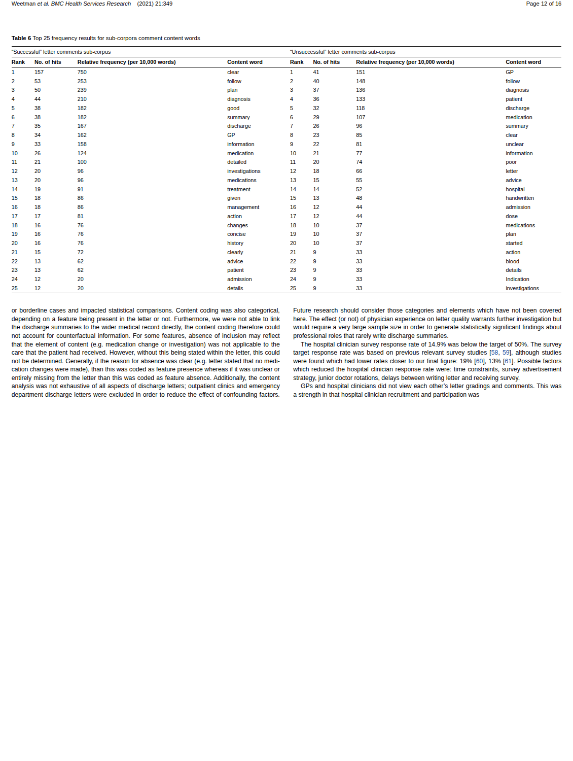Weetman et al. BMC Health Services Research (2021) 21:349
Page 12 of 16
Table 6 Top 25 frequency results for sub-corpora comment content words
| “Successful” letter comments sub-corpus | | “Unsuccessful” letter comments sub-corpus |
| --- | --- | --- |
| Rank | No. of hits | Relative frequency (per 10,000 words) | Content word | | Rank | No. of hits | Relative frequency (per 10,000 words) | Content word |
| 1 | 157 | 750 | clear | | 1 | 41 | 151 | GP |
| 2 | 53 | 253 | follow | | 2 | 40 | 148 | follow |
| 3 | 50 | 239 | plan | | 3 | 37 | 136 | diagnosis |
| 4 | 44 | 210 | diagnosis | | 4 | 36 | 133 | patient |
| 5 | 38 | 182 | good | | 5 | 32 | 118 | discharge |
| 6 | 38 | 182 | summary | | 6 | 29 | 107 | medication |
| 7 | 35 | 167 | discharge | | 7 | 26 | 96 | summary |
| 8 | 34 | 162 | GP | | 8 | 23 | 85 | clear |
| 9 | 33 | 158 | information | | 9 | 22 | 81 | unclear |
| 10 | 26 | 124 | medication | | 10 | 21 | 77 | information |
| 11 | 21 | 100 | detailed | | 11 | 20 | 74 | poor |
| 12 | 20 | 96 | investigations | | 12 | 18 | 66 | letter |
| 13 | 20 | 96 | medications | | 13 | 15 | 55 | advice |
| 14 | 19 | 91 | treatment | | 14 | 14 | 52 | hospital |
| 15 | 18 | 86 | given | | 15 | 13 | 48 | handwritten |
| 16 | 18 | 86 | management | | 16 | 12 | 44 | admission |
| 17 | 17 | 81 | action | | 17 | 12 | 44 | dose |
| 18 | 16 | 76 | changes | | 18 | 10 | 37 | medications |
| 19 | 16 | 76 | concise | | 19 | 10 | 37 | plan |
| 20 | 16 | 76 | history | | 20 | 10 | 37 | started |
| 21 | 15 | 72 | clearly | | 21 | 9 | 33 | action |
| 22 | 13 | 62 | advice | | 22 | 9 | 33 | blood |
| 23 | 13 | 62 | patient | | 23 | 9 | 33 | details |
| 24 | 12 | 20 | admission | | 24 | 9 | 33 | Indication |
| 25 | 12 | 20 | details | | 25 | 9 | 33 | investigations |
or borderline cases and impacted statistical comparisons. Content coding was also categorical, depending on a feature being present in the letter or not. Furthermore, we were not able to link the discharge summaries to the wider medical record directly, the content coding therefore could not account for counterfactual information. For some features, absence of inclusion may reflect that the element of content (e.g. medication change or investigation) was not applicable to the care that the patient had received. However, without this being stated within the letter, this could not be determined. Generally, if the reason for absence was clear (e.g. letter stated that no medication changes were made), than this was coded as feature presence whereas if it was unclear or entirely missing from the letter than this was coded as feature absence. Additionally, the content analysis was not exhaustive of all aspects of discharge letters; outpatient clinics and emergency department discharge letters were excluded in order to reduce the effect of confounding factors. Future research should consider those categories and elements which have not been covered here. The effect (or not) of physician experience on letter quality warrants further investigation but would require a very large sample size in order to generate statistically significant findings about professional roles that rarely write discharge summaries.
The hospital clinician survey response rate of 14.9% was below the target of 50%. The survey target response rate was based on previous relevant survey studies [58, 59], although studies were found which had lower rates closer to our final figure: 19% [60], 13% [61]. Possible factors which reduced the hospital clinician response rate were: time constraints, survey advertisement strategy, junior doctor rotations, delays between writing letter and receiving survey.
GPs and hospital clinicians did not view each other’s letter gradings and comments. This was a strength in that hospital clinician recruitment and participation was